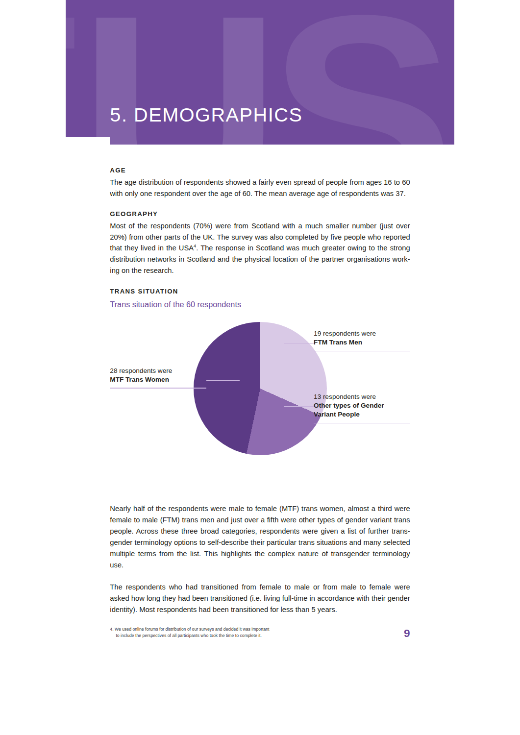AEUS
5. DEMOGRAPHICS
Age
The age distribution of respondents showed a fairly even spread of people from ages 16 to 60 with only one respondent over the age of 60. The mean average age of respondents was 37.
Geography
Most of the respondents (70%) were from Scotland with a much smaller number (just over 20%) from other parts of the UK. The survey was also completed by five people who reported that they lived in the USA4. The response in Scotland was much greater owing to the strong distribution networks in Scotland and the physical location of the partner organisations working on the research.
Trans situation
Trans situation of the 60 respondents
28 respondents were
MTF Trans Women
19 respondents were
FTM Trans Men
13 respondents were
Other types of Gender
Variant People
Nearly half of the respondents were male to female (MTF) trans women, almost a third were female to male (FTM) trans men and just over a fifth were other types of gender variant trans people. Across these three broad categories, respondents were given a list of further transgender terminology options to self-describe their particular trans situations and many selected multiple terms from the list. This highlights the complex nature of transgender terminology use.
The respondents who had transitioned from female to male or from male to female were asked how long they had been transitioned (i.e. living full-time in accordance with their gender identity). Most respondents had been transitioned for less than 5 years.
4. We used online forums for distribution of our surveys and decided it was important to include the perspectives of all participants who took the time to complete it.
9